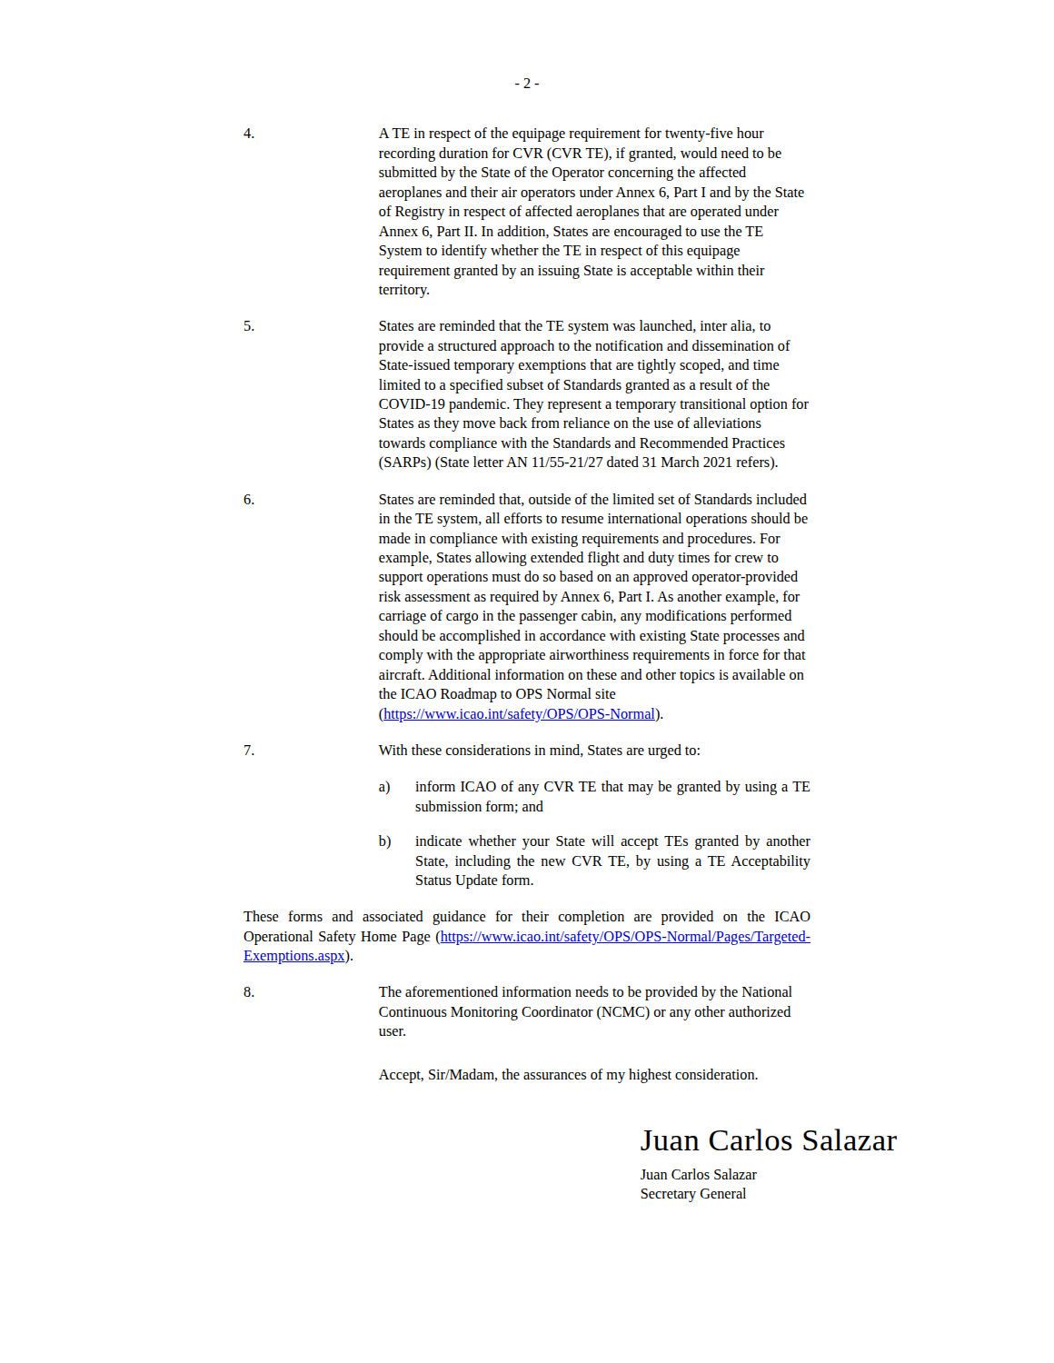- 2 -
4. A TE in respect of the equipage requirement for twenty-five hour recording duration for CVR (CVR TE), if granted, would need to be submitted by the State of the Operator concerning the affected aeroplanes and their air operators under Annex 6, Part I and by the State of Registry in respect of affected aeroplanes that are operated under Annex 6, Part II. In addition, States are encouraged to use the TE System to identify whether the TE in respect of this equipage requirement granted by an issuing State is acceptable within their territory.
5. States are reminded that the TE system was launched, inter alia, to provide a structured approach to the notification and dissemination of State-issued temporary exemptions that are tightly scoped, and time limited to a specified subset of Standards granted as a result of the COVID-19 pandemic. They represent a temporary transitional option for States as they move back from reliance on the use of alleviations towards compliance with the Standards and Recommended Practices (SARPs) (State letter AN 11/55-21/27 dated 31 March 2021 refers).
6. States are reminded that, outside of the limited set of Standards included in the TE system, all efforts to resume international operations should be made in compliance with existing requirements and procedures. For example, States allowing extended flight and duty times for crew to support operations must do so based on an approved operator-provided risk assessment as required by Annex 6, Part I. As another example, for carriage of cargo in the passenger cabin, any modifications performed should be accomplished in accordance with existing State processes and comply with the appropriate airworthiness requirements in force for that aircraft. Additional information on these and other topics is available on the ICAO Roadmap to OPS Normal site (https://www.icao.int/safety/OPS/OPS-Normal).
7. With these considerations in mind, States are urged to:
a) inform ICAO of any CVR TE that may be granted by using a TE submission form; and
b) indicate whether your State will accept TEs granted by another State, including the new CVR TE, by using a TE Acceptability Status Update form.
These forms and associated guidance for their completion are provided on the ICAO Operational Safety Home Page (https://www.icao.int/safety/OPS/OPS-Normal/Pages/Targeted-Exemptions.aspx).
8. The aforementioned information needs to be provided by the National Continuous Monitoring Coordinator (NCMC) or any other authorized user.
Accept, Sir/Madam, the assurances of my highest consideration.
Juan Carlos Salazar
Juan Carlos Salazar
Secretary General